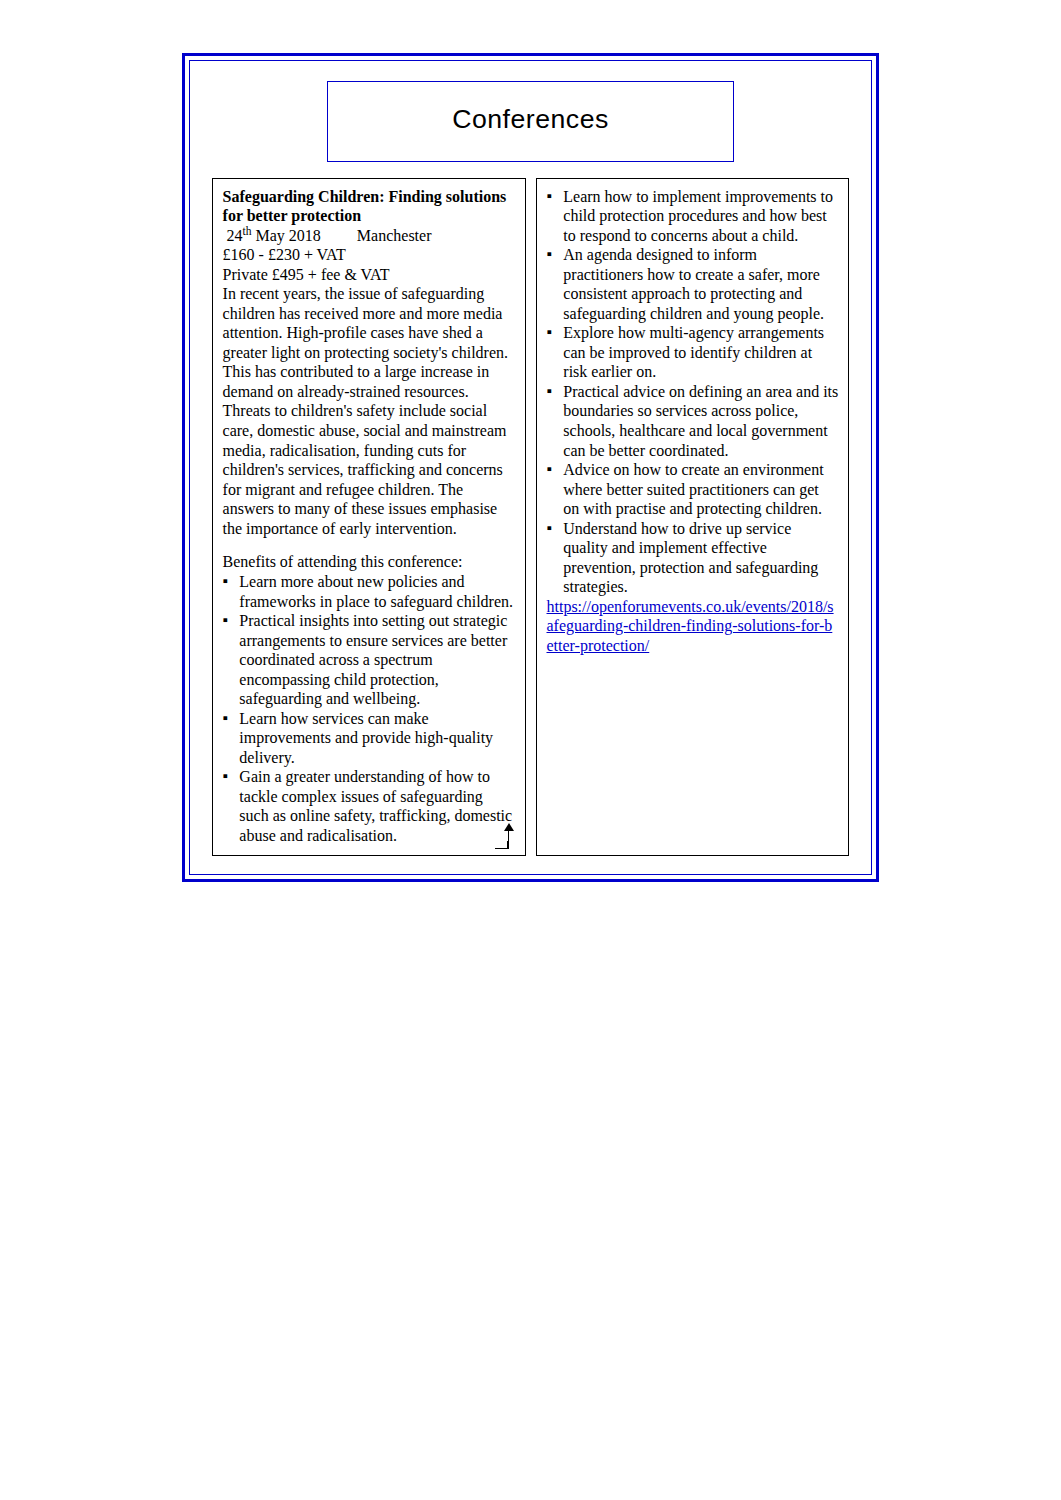Conferences
| Safeguarding Children: Finding solutions for better protection 24 th May 2018 Manchester £160 - £230 + VAT Private £495 + fee & VAT In recent years, the issue of safeguarding children has received more and more media attention. High-profile cases have shed a greater light on protecting society's children. This has contributed to a large increase in demand on already-strained resources. Threats to children's safety include social care, domestic abuse, social and mainstream media, radicalisation, funding cuts for children's services, trafficking and concerns for migrant and refugee children. The answers to many of these issues emphasise the importance of early intervention. Benefits of attending this conference: Learn more about new policies and frameworks in place to safeguard children. Practical insights into setting out strategic arrangements to ensure services are better coordinated across a spectrum encompassing child protection, safeguarding and wellbeing. Learn how services can make improvements and provide high-quality delivery. Gain a greater understanding of how to tackle complex issues of safeguarding such as online safety, trafficking, domestic abuse and radicalisation. | Learn how to implement improvements to child protection procedures and how best to respond to concerns about a child. An agenda designed to inform practitioners how to create a safer, more consistent approach to protecting and safeguarding children and young people. Explore how multi-agency arrangements can be improved to identify children at risk earlier on. Practical advice on defining an area and its boundaries so services across police, schools, healthcare and local government can be better coordinated. Advice on how to create an environment where better suited practitioners can get on with practise and protecting children. Understand how to drive up service quality and implement effective prevention, protection and safeguarding strategies. https://openforumevents.co.uk/events/2018/safeguarding-children-finding-solutions-for-better-protection/ |